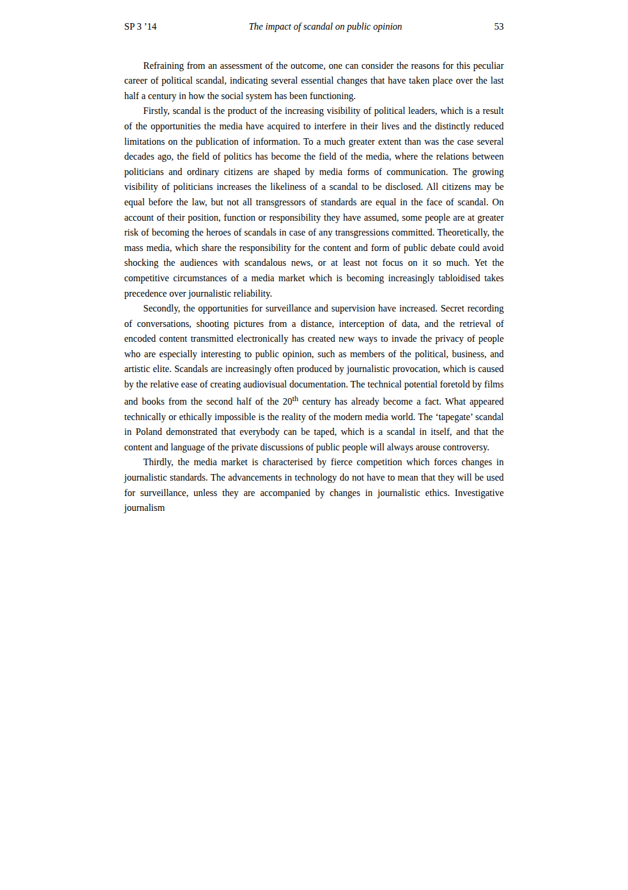SP 3 ’14 The impact of scandal on public opinion 53
Refraining from an assessment of the outcome, one can consider the reasons for this peculiar career of political scandal, indicating several essential changes that have taken place over the last half a century in how the social system has been functioning.
Firstly, scandal is the product of the increasing visibility of political leaders, which is a result of the opportunities the media have acquired to interfere in their lives and the distinctly reduced limitations on the publication of information. To a much greater extent than was the case several decades ago, the field of politics has become the field of the media, where the relations between politicians and ordinary citizens are shaped by media forms of communication. The growing visibility of politicians increases the likeliness of a scandal to be disclosed. All citizens may be equal before the law, but not all transgressors of standards are equal in the face of scandal. On account of their position, function or responsibility they have assumed, some people are at greater risk of becoming the heroes of scandals in case of any transgressions committed. Theoretically, the mass media, which share the responsibility for the content and form of public debate could avoid shocking the audiences with scandalous news, or at least not focus on it so much. Yet the competitive circumstances of a media market which is becoming increasingly tabloidised takes precedence over journalistic reliability.
Secondly, the opportunities for surveillance and supervision have increased. Secret recording of conversations, shooting pictures from a distance, interception of data, and the retrieval of encoded content transmitted electronically has created new ways to invade the privacy of people who are especially interesting to public opinion, such as members of the political, business, and artistic elite. Scandals are increasingly often produced by journalistic provocation, which is caused by the relative ease of creating audiovisual documentation. The technical potential foretold by films and books from the second half of the 20th century has already become a fact. What appeared technically or ethically impossible is the reality of the modern media world. The ‘tapegate’ scandal in Poland demonstrated that everybody can be taped, which is a scandal in itself, and that the content and language of the private discussions of public people will always arouse controversy.
Thirdly, the media market is characterised by fierce competition which forces changes in journalistic standards. The advancements in technology do not have to mean that they will be used for surveillance, unless they are accompanied by changes in journalistic ethics. Investigative journalism